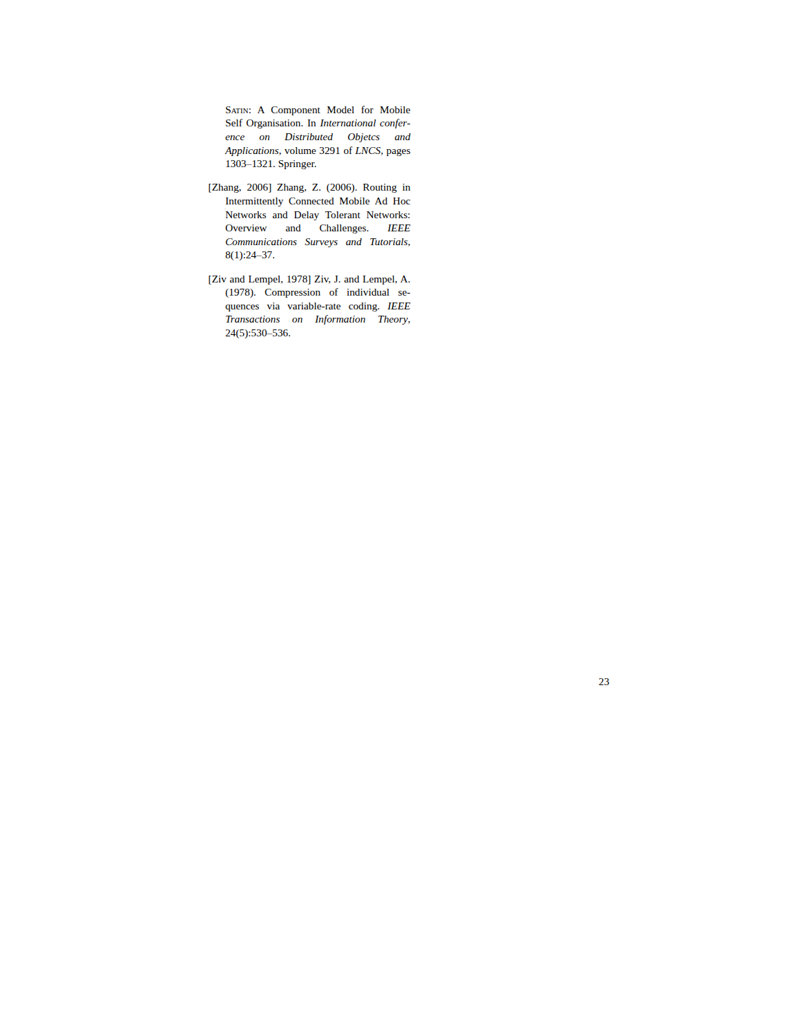Satin: A Component Model for Mobile Self Organisation. In International conference on Distributed Objetcs and Applications, volume 3291 of LNCS, pages 1303–1321. Springer.
[Zhang, 2006] Zhang, Z. (2006). Routing in Intermittently Connected Mobile Ad Hoc Networks and Delay Tolerant Networks: Overview and Challenges. IEEE Communications Surveys and Tutorials, 8(1):24–37.
[Ziv and Lempel, 1978] Ziv, J. and Lempel, A. (1978). Compression of individual sequences via variable-rate coding. IEEE Transactions on Information Theory, 24(5):530–536.
23